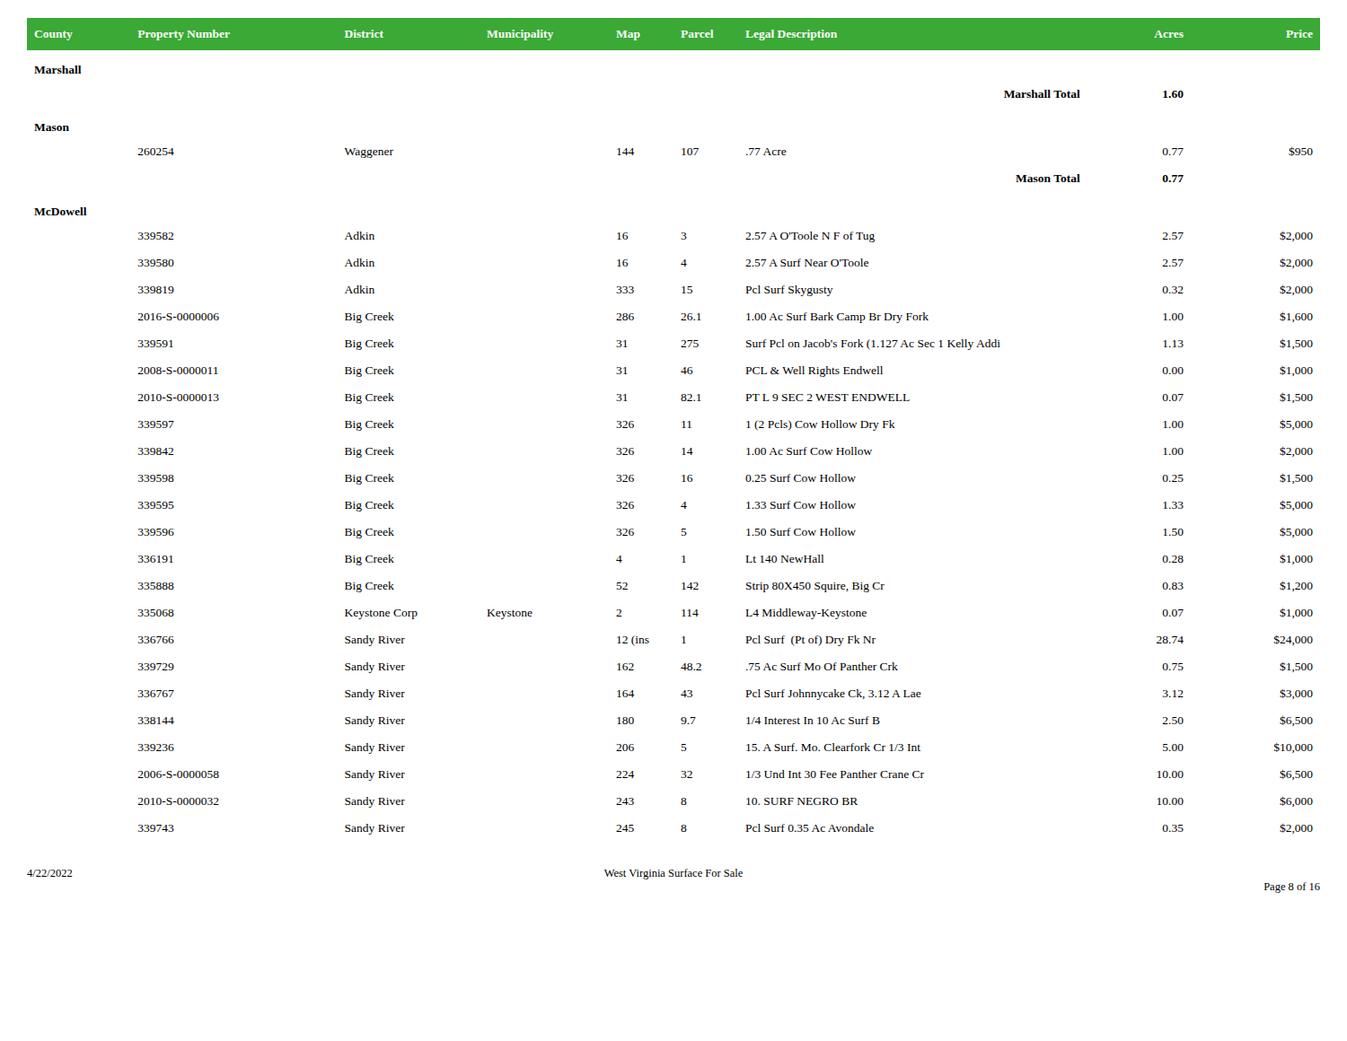| County | Property Number | District | Municipality | Map | Parcel | Legal Description | Acres | Price |
| --- | --- | --- | --- | --- | --- | --- | --- | --- |
| Marshall |
| | | | | | | Marshall Total | 1.60 | |
| Mason |
| | 260254 | Waggener | | 144 | 107 | .77 Acre | 0.77 | $950 |
| | | | | | | Mason Total | 0.77 | |
| McDowell |
| | 339582 | Adkin | | 16 | 3 | 2.57 A O'Toole N F of Tug | 2.57 | $2,000 |
| | 339580 | Adkin | | 16 | 4 | 2.57 A Surf Near O'Toole | 2.57 | $2,000 |
| | 339819 | Adkin | | 333 | 15 | Pcl Surf Skygusty | 0.32 | $2,000 |
| | 2016-S-0000006 | Big Creek | | 286 | 26.1 | 1.00 Ac Surf Bark Camp Br Dry Fork | 1.00 | $1,600 |
| | 339591 | Big Creek | | 31 | 275 | Surf Pcl on Jacob's Fork (1.127 Ac Sec 1 Kelly Addi | 1.13 | $1,500 |
| | 2008-S-0000011 | Big Creek | | 31 | 46 | PCL & Well Rights Endwell | 0.00 | $1,000 |
| | 2010-S-0000013 | Big Creek | | 31 | 82.1 | PT L 9 SEC 2 WEST ENDWELL | 0.07 | $1,500 |
| | 339597 | Big Creek | | 326 | 11 | 1 (2 Pcls) Cow Hollow Dry Fk | 1.00 | $5,000 |
| | 339842 | Big Creek | | 326 | 14 | 1.00 Ac Surf Cow Hollow | 1.00 | $2,000 |
| | 339598 | Big Creek | | 326 | 16 | 0.25 Surf Cow Hollow | 0.25 | $1,500 |
| | 339595 | Big Creek | | 326 | 4 | 1.33 Surf Cow Hollow | 1.33 | $5,000 |
| | 339596 | Big Creek | | 326 | 5 | 1.50 Surf Cow Hollow | 1.50 | $5,000 |
| | 336191 | Big Creek | | 4 | 1 | Lt 140 NewHall | 0.28 | $1,000 |
| | 335888 | Big Creek | | 52 | 142 | Strip 80X450 Squire, Big Cr | 0.83 | $1,200 |
| | 335068 | Keystone Corp | Keystone | 2 | 114 | L4 Middleway-Keystone | 0.07 | $1,000 |
| | 336766 | Sandy River | | 12 (ins | 1 | Pcl Surf (Pt of) Dry Fk Nr | 28.74 | $24,000 |
| | 339729 | Sandy River | | 162 | 48.2 | .75 Ac Surf Mo Of Panther Crk | 0.75 | $1,500 |
| | 336767 | Sandy River | | 164 | 43 | Pcl Surf Johnnycake Ck, 3.12 A Lae | 3.12 | $3,000 |
| | 338144 | Sandy River | | 180 | 9.7 | 1/4 Interest In 10 Ac Surf B | 2.50 | $6,500 |
| | 339236 | Sandy River | | 206 | 5 | 15. A Surf. Mo. Clearfork Cr 1/3 Int | 5.00 | $10,000 |
| | 2006-S-0000058 | Sandy River | | 224 | 32 | 1/3 Und Int 30 Fee Panther Crane Cr | 10.00 | $6,500 |
| | 2010-S-0000032 | Sandy River | | 243 | 8 | 10. SURF NEGRO BR | 10.00 | $6,000 |
| | 339743 | Sandy River | | 245 | 8 | Pcl Surf 0.35 Ac Avondale | 0.35 | $2,000 |
4/22/2022
West Virginia Surface For Sale
Page 8 of 16